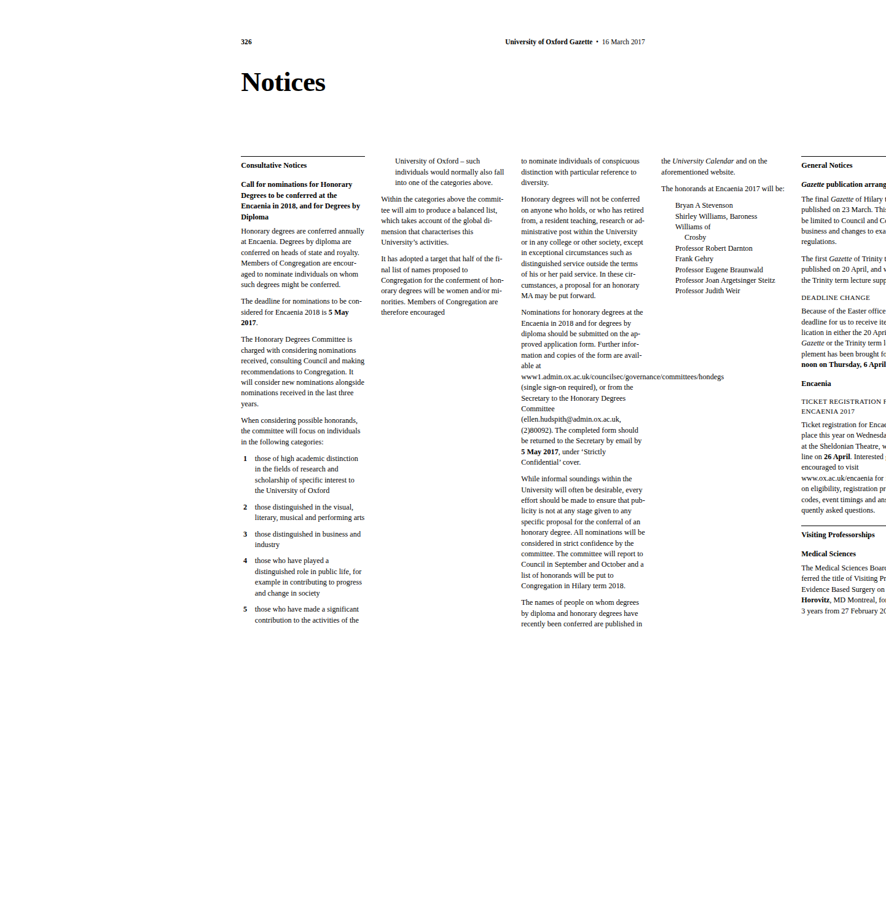326
University of Oxford Gazette • 16 March 2017
Notices
Consultative Notices
Call for nominations for Honorary Degrees to be conferred at the Encaenia in 2018, and for Degrees by Diploma
Honorary degrees are conferred annually at Encaenia. Degrees by diploma are conferred on heads of state and royalty. Members of Congregation are encouraged to nominate individuals on whom such degrees might be conferred.
The deadline for nominations to be considered for Encaenia 2018 is 5 May 2017.
The Honorary Degrees Committee is charged with considering nominations received, consulting Council and making recommendations to Congregation. It will consider new nominations alongside nominations received in the last three years.
When considering possible honorands, the committee will focus on individuals in the following categories:
those of high academic distinction in the fields of research and scholarship of specific interest to the University of Oxford
those distinguished in the visual, literary, musical and performing arts
those distinguished in business and industry
those who have played a distinguished role in public life, for example in contributing to progress and change in society
those who have made a significant contribution to the activities of the University of Oxford – such individuals would normally also fall into one of the categories above.
Within the categories above the committee will aim to produce a balanced list, which takes account of the global dimension that characterises this University’s activities.
It has adopted a target that half of the final list of names proposed to Congregation for the conferment of honorary degrees will be women and/or minorities. Members of Congregation are therefore encouraged
to nominate individuals of conspicuous distinction with particular reference to diversity.
Honorary degrees will not be conferred on anyone who holds, or who has retired from, a resident teaching, research or administrative post within the University or in any college or other society, except in exceptional circumstances such as distinguished service outside the terms of his or her paid service. In these circumstances, a proposal for an honorary MA may be put forward.
Nominations for honorary degrees at the Encaenia in 2018 and for degrees by diploma should be submitted on the approved application form. Further information and copies of the form are available at www1.admin.ox.ac.uk/councilsec/governance/committees/hondegs (single sign-on required), or from the Secretary to the Honorary Degrees Committee (ellen.hudspith@admin.ox.ac.uk, (2)80092). The completed form should be returned to the Secretary by email by 5 May 2017, under ‘Strictly Confidential’ cover.
While informal soundings within the University will often be desirable, every effort should be made to ensure that publicity is not at any stage given to any specific proposal for the conferral of an honorary degree. All nominations will be considered in strict confidence by the committee. The committee will report to Council in September and October and a list of honorands will be put to Congregation in Hilary term 2018.
The names of people on whom degrees by diploma and honorary degrees have recently been conferred are published in the University Calendar and on the aforementioned website.
The honorands at Encaenia 2017 will be:
Bryan A Stevenson
Shirley Williams, Baroness Williams of
Crosby
Professor Robert Darnton
Frank Gehry
Professor Eugene Braunwald
Professor Joan Argetsinger Steitz
Professor Judith Weir
General Notices
Gazette publication arrangements
The final Gazette of Hilary term will be published on 23 March. This issue will be limited to Council and Congregation business and changes to examination regulations.
The first Gazette of Trinity term will be published on 20 April, and will include the Trinity term lecture supplement.
Deadline change
Because of the Easter office closures, the deadline for us to receive items for publication in either the 20 April issue of the Gazette or the Trinity term lecture supplement has been brought forward to noon on Thursday, 6 April.
Encaenia
Ticket registration for Encaenia 2017
Ticket registration for Encaenia, taking place this year on Wednesday, 21 June, at the Sheldonian Theatre, will open online on 26 April. Interested guests are encouraged to visit www.ox.ac.uk/encaenia for information on eligibility, registration process, dress codes, event timings and answers to frequently asked questions.
Visiting Professorships
Medical Sciences
The Medical Sciences Board has conferred the title of Visiting Professor of Evidence Based Surgery on Dr J Horovitz, MD Montreal, for a period of 3 years from 27 February 2017.